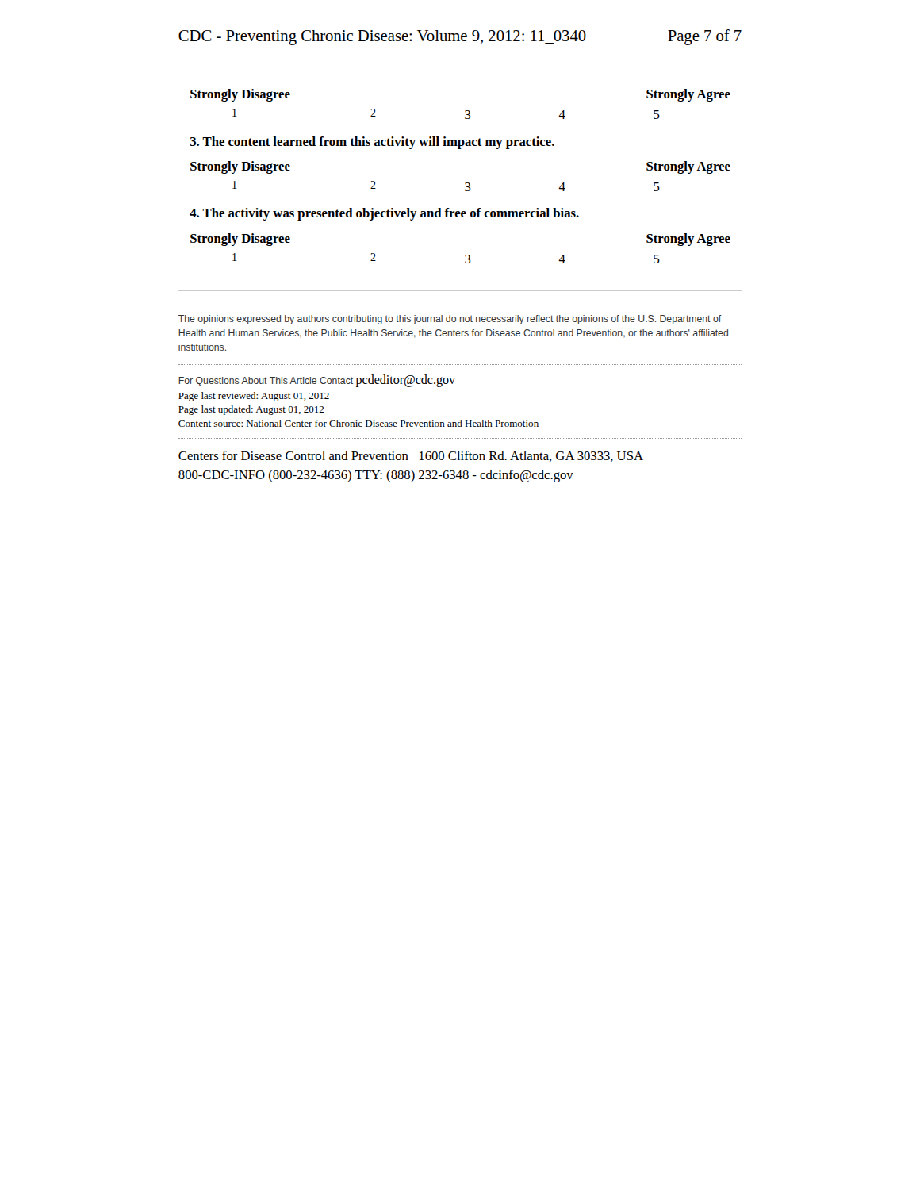CDC - Preventing Chronic Disease: Volume 9, 2012: 11_0340
Page 7 of 7
Strongly Disagree Strongly Agree
1 2 3 4 5
3. The content learned from this activity will impact my practice.
Strongly Disagree Strongly Agree
1 2 3 4 5
4. The activity was presented objectively and free of commercial bias.
Strongly Disagree Strongly Agree
1 2 3 4 5
The opinions expressed by authors contributing to this journal do not necessarily reflect the opinions of the U.S. Department of Health and Human Services, the Public Health Service, the Centers for Disease Control and Prevention, or the authors' affiliated institutions.
For Questions About This Article Contact pcdeditor@cdc.gov
Page last reviewed: August 01, 2012
Page last updated: August 01, 2012
Content source: National Center for Chronic Disease Prevention and Health Promotion
Centers for Disease Control and Prevention 1600 Clifton Rd. Atlanta, GA 30333, USA
800-CDC-INFO (800-232-4636) TTY: (888) 232-6348 - cdcinfo@cdc.gov